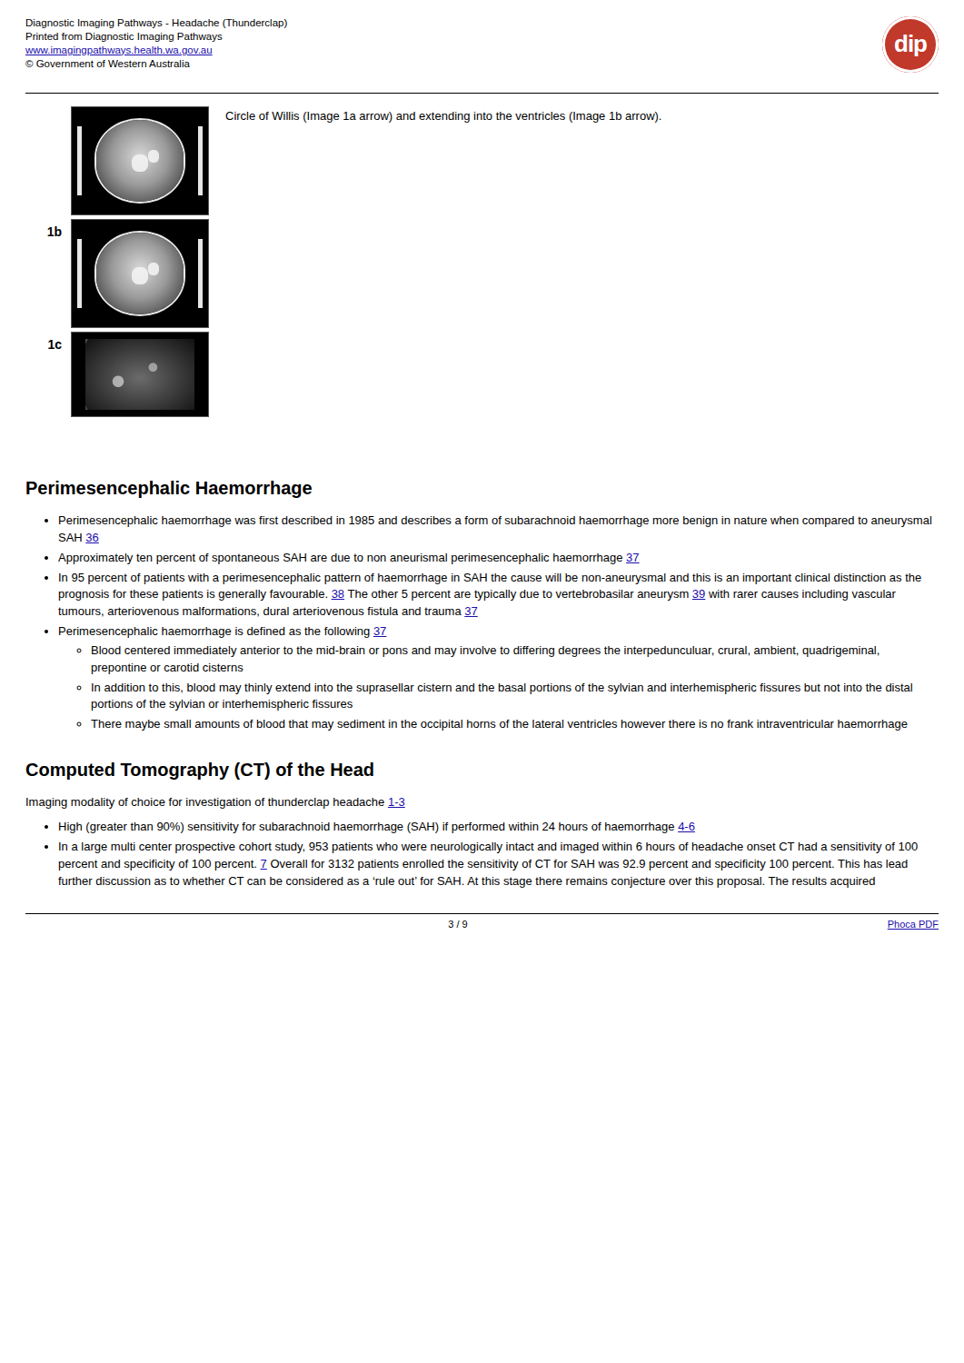Diagnostic Imaging Pathways - Headache (Thunderclap)
Printed from Diagnostic Imaging Pathways
www.imagingpathways.health.wa.gov.au
© Government of Western Australia
dip
Circle of Willis (Image 1a arrow) and extending into the ventricles (Image 1b arrow).
1b
1c
Perimesencephalic Haemorrhage
Perimesencephalic haemorrhage was first described in 1985 and describes a form of subarachnoid haemorrhage more benign in nature when compared to aneurysmal SAH 36
Approximately ten percent of spontaneous SAH are due to non aneurismal perimesencephalic haemorrhage 37
In 95 percent of patients with a perimesencephalic pattern of haemorrhage in SAH the cause will be non-aneurysmal and this is an important clinical distinction as the prognosis for these patients is generally favourable. 38 The other 5 percent are typically due to vertebrobasilar aneurysm 39 with rarer causes including vascular tumours, arteriovenous malformations, dural arteriovenous fistula and trauma 37
Perimesencephalic haemorrhage is defined as the following 37
Blood centered immediately anterior to the mid-brain or pons and may involve to differing degrees the interpedunculuar, crural, ambient, quadrigeminal, prepontine or carotid cisterns
In addition to this, blood may thinly extend into the suprasellar cistern and the basal portions of the sylvian and interhemispheric fissures but not into the distal portions of the sylvian or interhemispheric fissures
There maybe small amounts of blood that may sediment in the occipital horns of the lateral ventricles however there is no frank intraventricular haemorrhage
Computed Tomography (CT) of the Head
Imaging modality of choice for investigation of thunderclap headache 1-3
High (greater than 90%) sensitivity for subarachnoid haemorrhage (SAH) if performed within 24 hours of haemorrhage 4-6
In a large multi center prospective cohort study, 953 patients who were neurologically intact and imaged within 6 hours of headache onset CT had a sensitivity of 100 percent and specificity of 100 percent. 7 Overall for 3132 patients enrolled the sensitivity of CT for SAH was 92.9 percent and specificity 100 percent. This has lead further discussion as to whether CT can be considered as a ‘rule out’ for SAH. At this stage there remains conjecture over this proposal. The results acquired
3 / 9
Phoca PDF